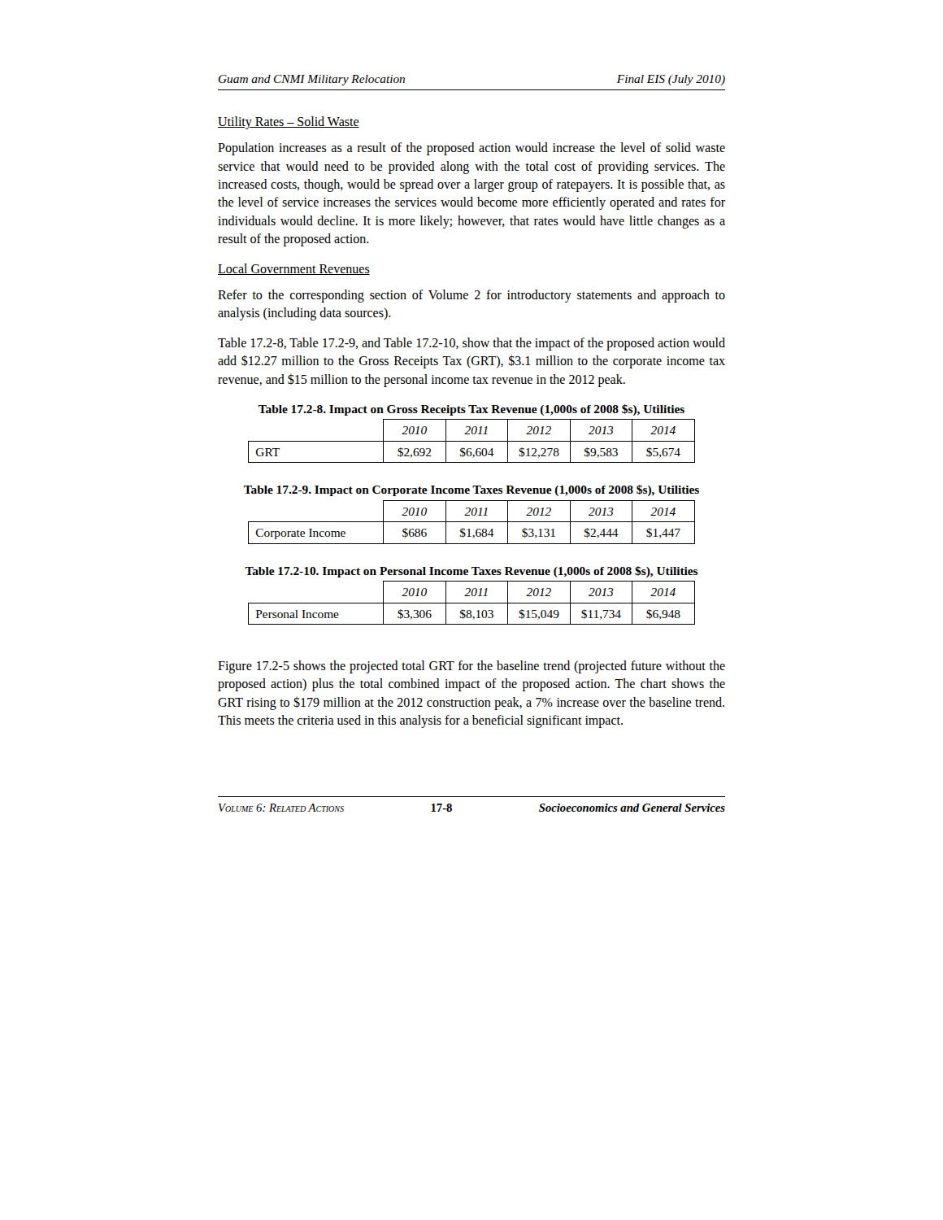Guam and CNMI Military Relocation Final EIS (July 2010)
Utility Rates – Solid Waste
Population increases as a result of the proposed action would increase the level of solid waste service that would need to be provided along with the total cost of providing services. The increased costs, though, would be spread over a larger group of ratepayers. It is possible that, as the level of service increases the services would become more efficiently operated and rates for individuals would decline. It is more likely; however, that rates would have little changes as a result of the proposed action.
Local Government Revenues
Refer to the corresponding section of Volume 2 for introductory statements and approach to analysis (including data sources).
Table 17.2-8, Table 17.2-9, and Table 17.2-10, show that the impact of the proposed action would add $12.27 million to the Gross Receipts Tax (GRT), $3.1 million to the corporate income tax revenue, and $15 million to the personal income tax revenue in the 2012 peak.
Table 17.2-8. Impact on Gross Receipts Tax Revenue (1,000s of 2008 $s), Utilities
| | 2010 | 2011 | 2012 | 2013 | 2014 |
| GRT | $2,692 | $6,604 | $12,278 | $9,583 | $5,674 |
Table 17.2-9. Impact on Corporate Income Taxes Revenue (1,000s of 2008 $s), Utilities
| | 2010 | 2011 | 2012 | 2013 | 2014 |
| Corporate Income | $686 | $1,684 | $3,131 | $2,444 | $1,447 |
Table 17.2-10. Impact on Personal Income Taxes Revenue (1,000s of 2008 $s), Utilities
| | 2010 | 2011 | 2012 | 2013 | 2014 |
| Personal Income | $3,306 | $8,103 | $15,049 | $11,734 | $6,948 |
Figure 17.2-5 shows the projected total GRT for the baseline trend (projected future without the proposed action) plus the total combined impact of the proposed action. The chart shows the GRT rising to $179 million at the 2012 construction peak, a 7% increase over the baseline trend. This meets the criteria used in this analysis for a beneficial significant impact.
Volume 6: Related Actions 17-8 Socioeconomics and General Services